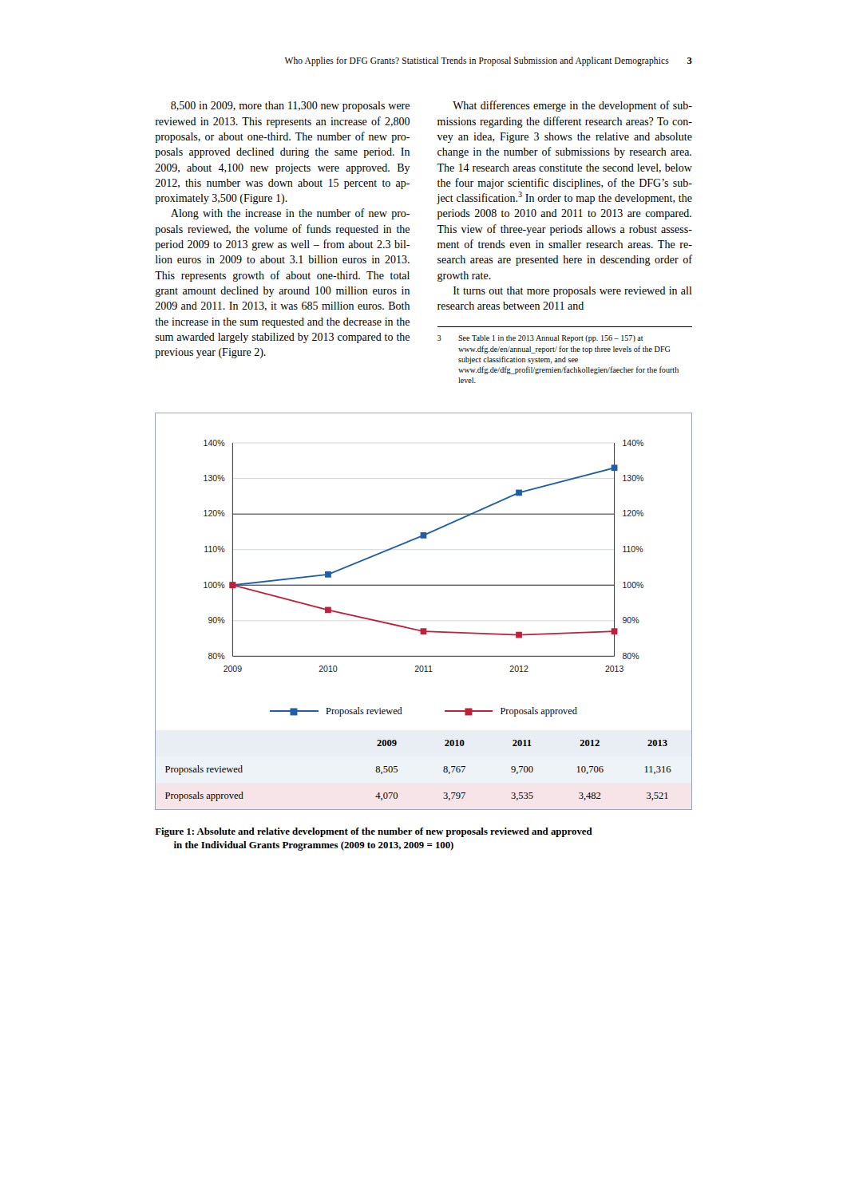Who Applies for DFG Grants? Statistical Trends in Proposal Submission and Applicant Demographics
3
8,500 in 2009, more than 11,300 new proposals were reviewed in 2013. This represents an increase of 2,800 proposals, or about one-third. The number of new proposals approved declined during the same period. In 2009, about 4,100 new projects were approved. By 2012, this number was down about 15 percent to approximately 3,500 (Figure 1).
Along with the increase in the number of new proposals reviewed, the volume of funds requested in the period 2009 to 2013 grew as well – from about 2.3 billion euros in 2009 to about 3.1 billion euros in 2013. This represents growth of about one-third. The total grant amount declined by around 100 million euros in 2009 and 2011. In 2013, it was 685 million euros. Both the increase in the sum requested and the decrease in the sum awarded largely stabilized by 2013 compared to the previous year (Figure 2).
What differences emerge in the development of submissions regarding the different research areas? To convey an idea, Figure 3 shows the relative and absolute change in the number of submissions by research area. The 14 research areas constitute the second level, below the four major scientific disciplines, of the DFG’s subject classification.3 In order to map the development, the periods 2008 to 2010 and 2011 to 2013 are compared. This view of three-year periods allows a robust assessment of trends even in smaller research areas. The research areas are presented here in descending order of growth rate.
It turns out that more proposals were reviewed in all research areas between 2011 and
3
See Table 1 in the 2013 Annual Report (pp. 156 – 157) at www.dfg.de/en/annual_report/ for the top three levels of the DFG subject classification system, and see www.dfg.de/dfg_profil/gremien/fachkollegien/faecher for the fourth level.
140% 130% 120% 110% 100% 90% 80% 140% 130% 120% 110% 100% 90% 80% 2009 2010 2011 2012 2013
Proposals reviewed
Proposals approved
| | 2009 | 2010 | 2011 | 2012 | 2013 |
| --- | --- | --- | --- | --- | --- |
| Proposals reviewed | 8,505 | 8,767 | 9,700 | 10,706 | 11,316 |
| Proposals approved | 4,070 | 3,797 | 3,535 | 3,482 | 3,521 |
Figure 1: Absolute and relative development of the number of new proposals reviewed and approved in the Individual Grants Programmes (2009 to 2013, 2009 = 100)